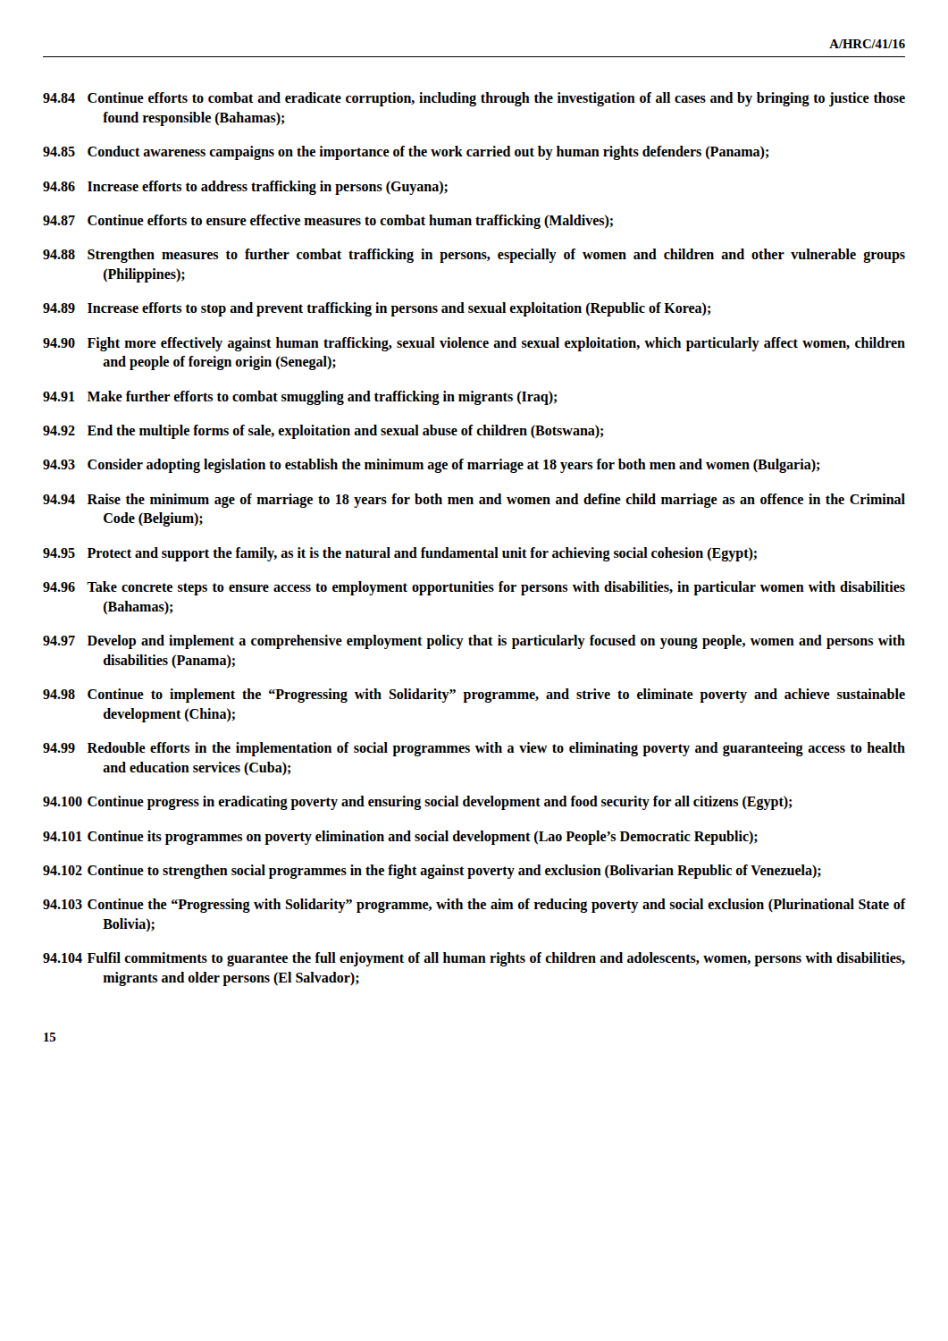A/HRC/41/16
94.84 Continue efforts to combat and eradicate corruption, including through the investigation of all cases and by bringing to justice those found responsible (Bahamas);
94.85 Conduct awareness campaigns on the importance of the work carried out by human rights defenders (Panama);
94.86 Increase efforts to address trafficking in persons (Guyana);
94.87 Continue efforts to ensure effective measures to combat human trafficking (Maldives);
94.88 Strengthen measures to further combat trafficking in persons, especially of women and children and other vulnerable groups (Philippines);
94.89 Increase efforts to stop and prevent trafficking in persons and sexual exploitation (Republic of Korea);
94.90 Fight more effectively against human trafficking, sexual violence and sexual exploitation, which particularly affect women, children and people of foreign origin (Senegal);
94.91 Make further efforts to combat smuggling and trafficking in migrants (Iraq);
94.92 End the multiple forms of sale, exploitation and sexual abuse of children (Botswana);
94.93 Consider adopting legislation to establish the minimum age of marriage at 18 years for both men and women (Bulgaria);
94.94 Raise the minimum age of marriage to 18 years for both men and women and define child marriage as an offence in the Criminal Code (Belgium);
94.95 Protect and support the family, as it is the natural and fundamental unit for achieving social cohesion (Egypt);
94.96 Take concrete steps to ensure access to employment opportunities for persons with disabilities, in particular women with disabilities (Bahamas);
94.97 Develop and implement a comprehensive employment policy that is particularly focused on young people, women and persons with disabilities (Panama);
94.98 Continue to implement the “Progressing with Solidarity” programme, and strive to eliminate poverty and achieve sustainable development (China);
94.99 Redouble efforts in the implementation of social programmes with a view to eliminating poverty and guaranteeing access to health and education services (Cuba);
94.100 Continue progress in eradicating poverty and ensuring social development and food security for all citizens (Egypt);
94.101 Continue its programmes on poverty elimination and social development (Lao People’s Democratic Republic);
94.102 Continue to strengthen social programmes in the fight against poverty and exclusion (Bolivarian Republic of Venezuela);
94.103 Continue the “Progressing with Solidarity” programme, with the aim of reducing poverty and social exclusion (Plurinational State of Bolivia);
94.104 Fulfil commitments to guarantee the full enjoyment of all human rights of children and adolescents, women, persons with disabilities, migrants and older persons (El Salvador);
15